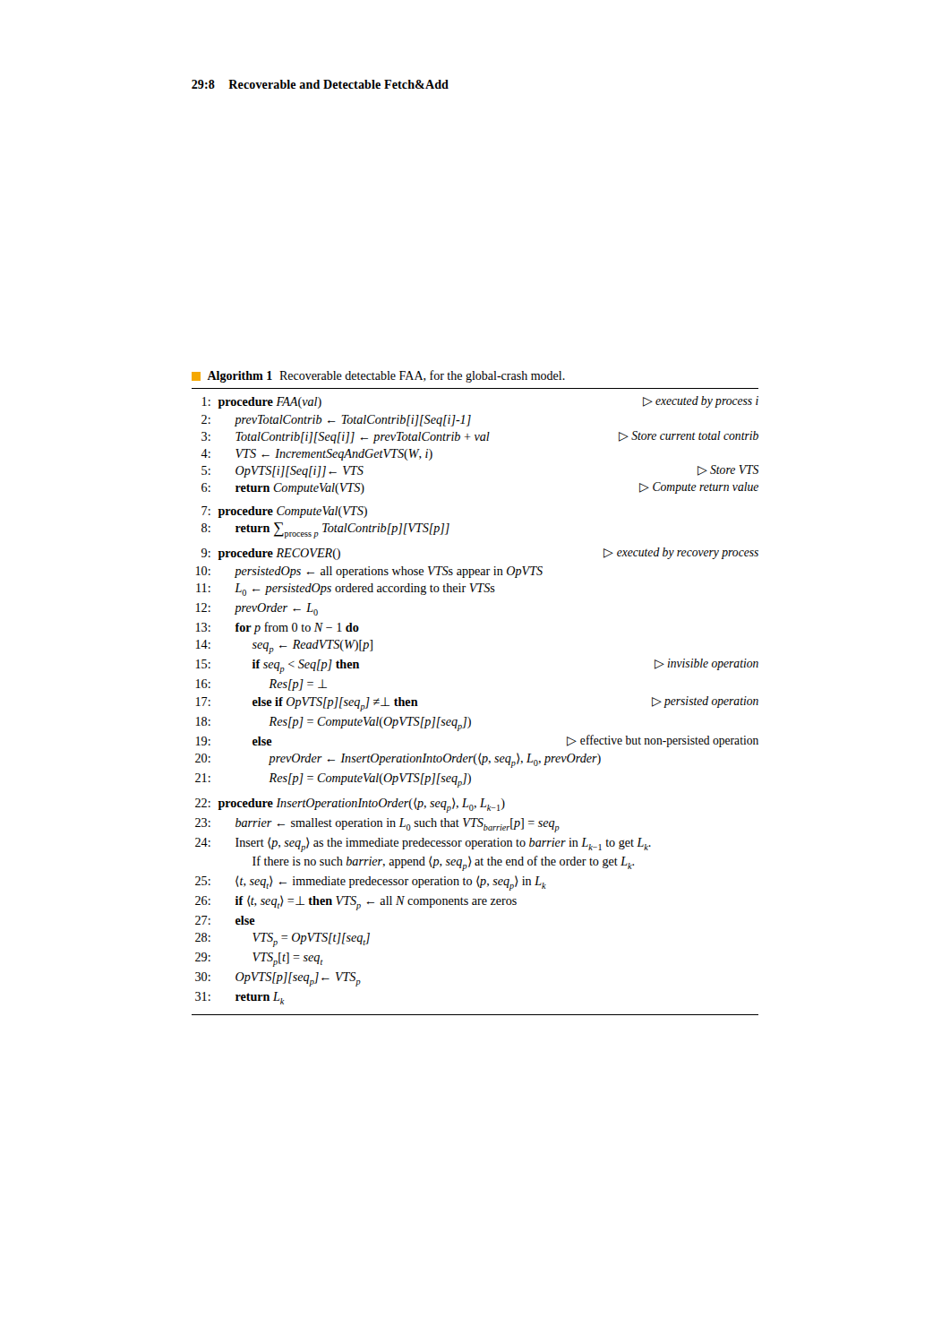29:8 Recoverable and Detectable Fetch&Add
Algorithm 1 Recoverable detectable FAA, for the global-crash model.
▷ executed by process i procedure FAA(val)
prevTotalContrib ← TotalContrib[i][Seq[i]-1]
▷ Store current total contrib TotalContrib[i][Seq[i]] ← prevTotalContrib + val
VTS ← IncrementSeqAndGetVTS(W, i)
▷ Store VTS OpVTS[i][Seq[i]]← VTS
▷ Compute return value return ComputeVal(VTS)
procedure ComputeVal(VTS)
return ∑process p TotalContrib[p][VTS[p]]
▷ executed by recovery process procedure RECOVER()
persistedOps ← all operations whose VTSs appear in OpVTS
L0 ← persistedOps ordered according to their VTSs
prevOrder ← L0
for p from 0 to N − 1 do
seqp ← ReadVTS(W)[p]
▷ invisible operation if seqp < Seq[p] then
Res[p] = ⊥
▷ persisted operation else if OpVTS[p][seqp] ≠⊥ then
Res[p] = ComputeVal(OpVTS[p][seqp])
▷ effective but non-persisted operation else
prevOrder ← InsertOperationIntoOrder(⟨p, seqp⟩, L0, prevOrder)
Res[p] = ComputeVal(OpVTS[p][seqp])
procedure InsertOperationIntoOrder(⟨p, seqp⟩, L0, Lk−1)
barrier ← smallest operation in L0 such that VTSbarrier[p] = seqp
Insert ⟨p, seqp⟩ as the immediate predecessor operation to barrier in Lk−1 to get Lk. If there is no such barrier, append ⟨p, seqp⟩ at the end of the order to get Lk.
⟨t, seqt⟩ ← immediate predecessor operation to ⟨p, seqp⟩ in Lk
if ⟨t, seqt⟩ =⊥ then VTSp ← all N components are zeros
else
VTSp = OpVTS[t][seqt]
VTSp[t] = seqt
OpVTS[p][seqp]← VTSp
return Lk